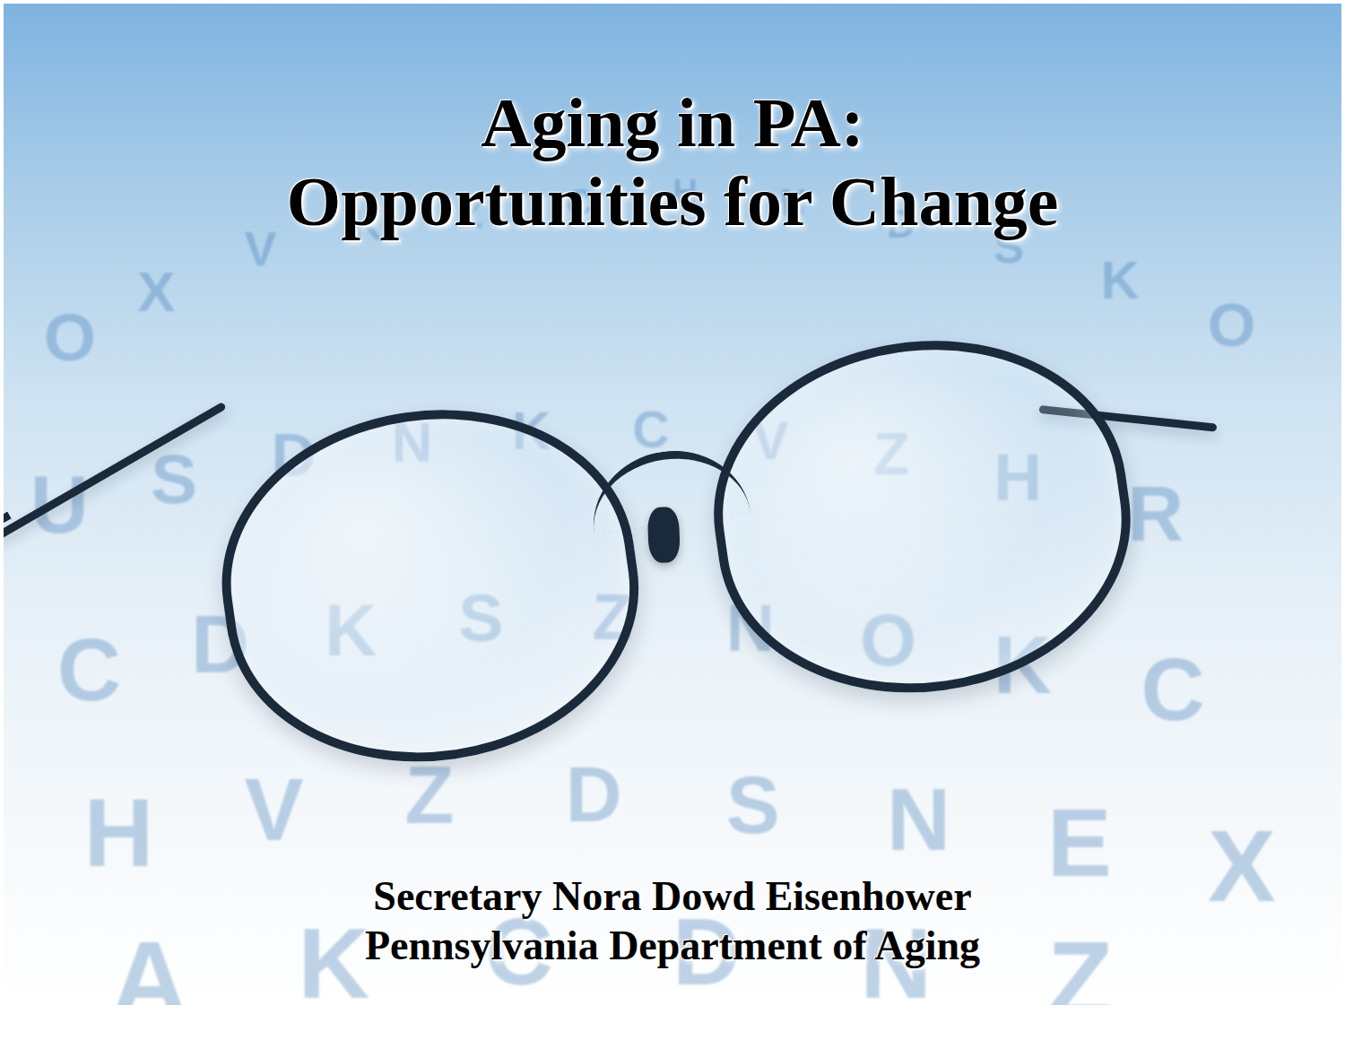O X V K Z C H N D S K O U S D N K C V Z H R C D K S Z N O K C H V Z D S N E X A K C D N Z
Aging in PA:
Opportunities for Change
Secretary Nora Dowd Eisenhower
Pennsylvania Department of Aging